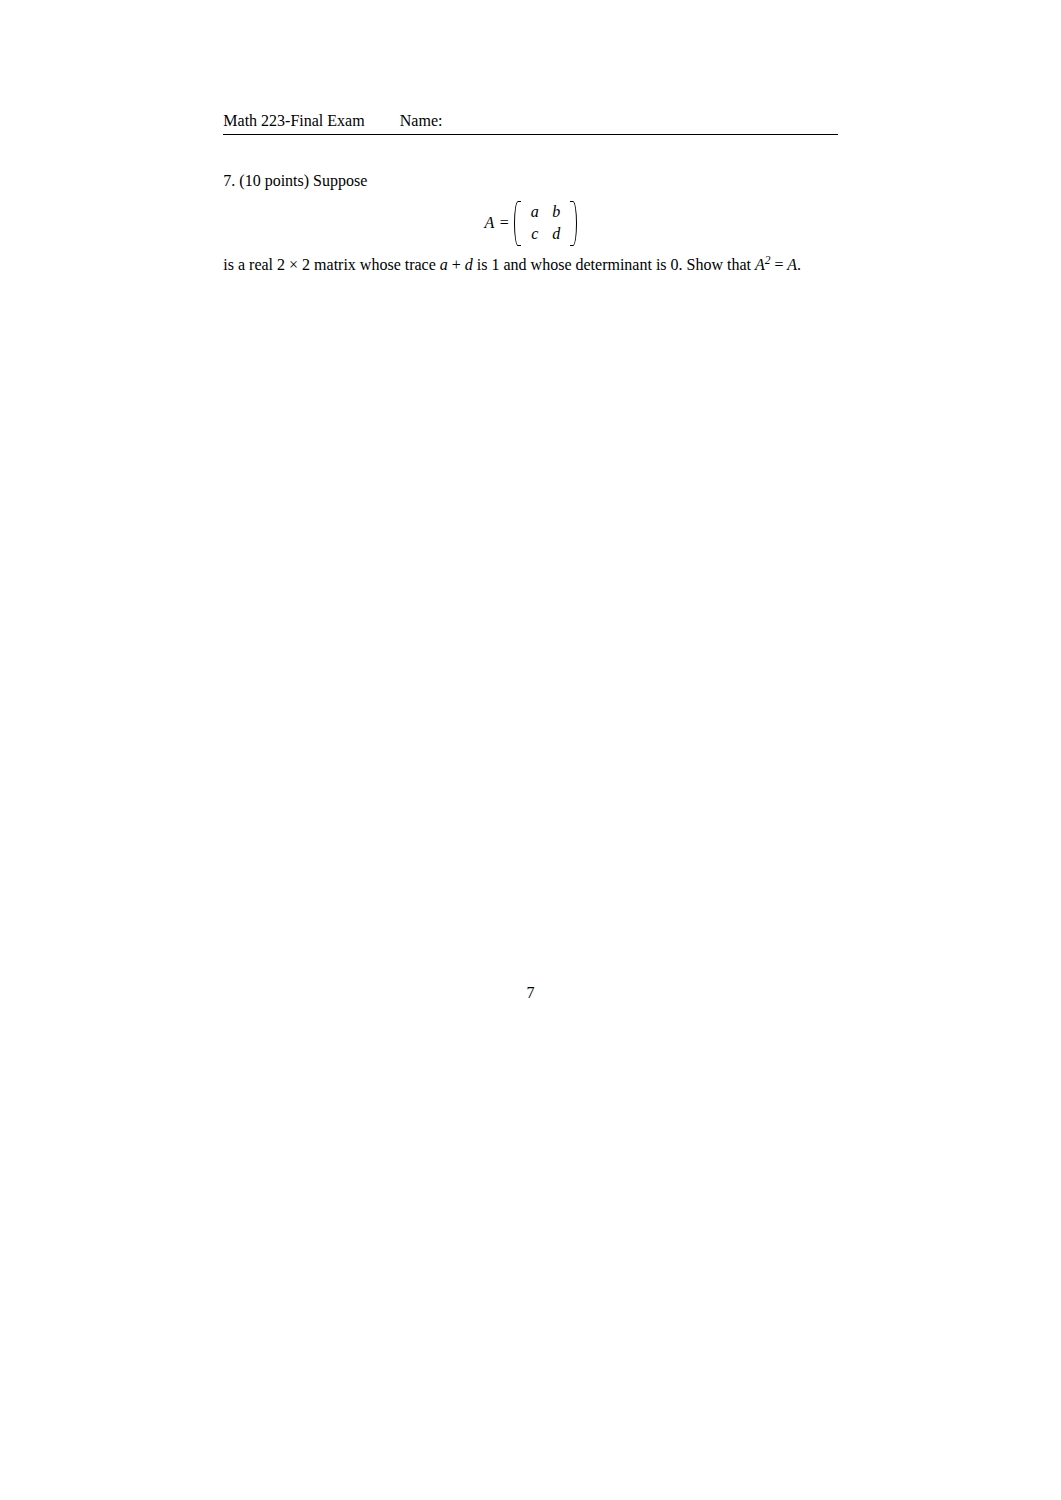Math 223-Final Exam Name:
7. (10 points) Suppose
A =
| a | b |
| c | d |
is a real 2 × 2 matrix whose trace a + d is 1 and whose determinant is 0. Show that A2 = A.
7